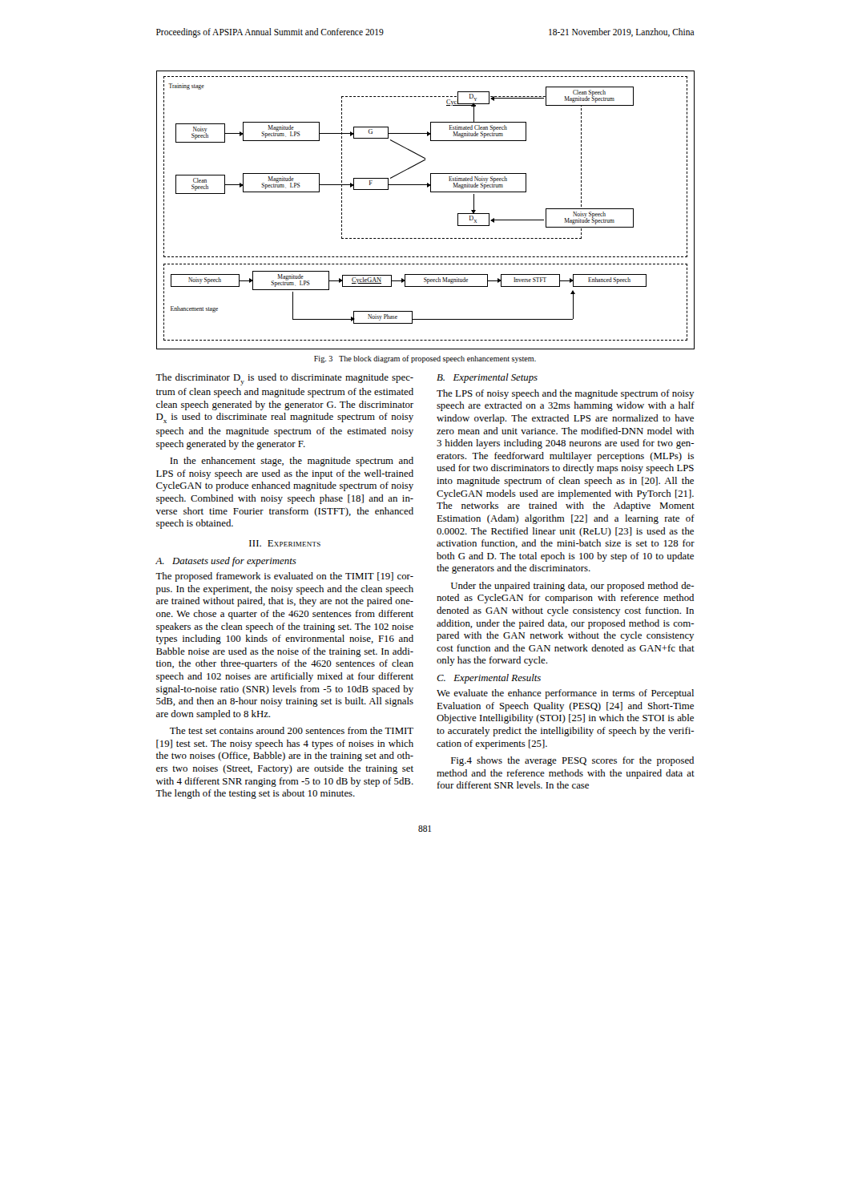Proceedings of APSIPA Annual Summit and Conference 2019 18-21 November 2019, Lanzhou, China
Training stage
CycleGAN
Noisy
Speech
Magnitude
Spectrum、LPS
G
Estimated Clean Speech
Magnitude Spectrum
DY
Clean Speech
Magnitude Spectrum
Clean
Speech
Magnitude
Spectrum、LPS
F
Estimated Noisy Speech
Magnitude Spectrum
DX
Noisy Speech
Magnitude Spectrum
Noisy Speech
Magnitude
Spectrum、LPS
CycleGAN
Speech Magnitude
Inverse STFT
Enhanced Speech
Enhancement stage
Noisy Phase
Fig. 3 The block diagram of proposed speech enhancement system.
The discriminator Dy is used to discriminate magnitude spectrum of clean speech and magnitude spectrum of the estimated clean speech generated by the generator G. The discriminator Dx is used to discriminate real magnitude spectrum of noisy speech and the magnitude spectrum of the estimated noisy speech generated by the generator F.
In the enhancement stage, the magnitude spectrum and LPS of noisy speech are used as the input of the well-trained CycleGAN to produce enhanced magnitude spectrum of noisy speech. Combined with noisy speech phase [18] and an inverse short time Fourier transform (ISTFT), the enhanced speech is obtained.
III. Experiments
A. Datasets used for experiments
The proposed framework is evaluated on the TIMIT [19] corpus. In the experiment, the noisy speech and the clean speech are trained without paired, that is, they are not the paired one-one. We chose a quarter of the 4620 sentences from different speakers as the clean speech of the training set. The 102 noise types including 100 kinds of environmental noise, F16 and Babble noise are used as the noise of the training set. In addition, the other three-quarters of the 4620 sentences of clean speech and 102 noises are artificially mixed at four different signal-to-noise ratio (SNR) levels from -5 to 10dB spaced by 5dB, and then an 8-hour noisy training set is built. All signals are down sampled to 8 kHz.
The test set contains around 200 sentences from the TIMIT [19] test set. The noisy speech has 4 types of noises in which the two noises (Office, Babble) are in the training set and others two noises (Street, Factory) are outside the training set with 4 different SNR ranging from -5 to 10 dB by step of 5dB. The length of the testing set is about 10 minutes.
B. Experimental Setups
The LPS of noisy speech and the magnitude spectrum of noisy speech are extracted on a 32ms hamming widow with a half window overlap. The extracted LPS are normalized to have zero mean and unit variance. The modified-DNN model with 3 hidden layers including 2048 neurons are used for two generators. The feedforward multilayer perceptions (MLPs) is used for two discriminators to directly maps noisy speech LPS into magnitude spectrum of clean speech as in [20]. All the CycleGAN models used are implemented with PyTorch [21]. The networks are trained with the Adaptive Moment Estimation (Adam) algorithm [22] and a learning rate of 0.0002. The Rectified linear unit (ReLU) [23] is used as the activation function, and the mini-batch size is set to 128 for both G and D. The total epoch is 100 by step of 10 to update the generators and the discriminators.
Under the unpaired training data, our proposed method denoted as CycleGAN for comparison with reference method denoted as GAN without cycle consistency cost function. In addition, under the paired data, our proposed method is compared with the GAN network without the cycle consistency cost function and the GAN network denoted as GAN+fc that only has the forward cycle.
C. Experimental Results
We evaluate the enhance performance in terms of Perceptual Evaluation of Speech Quality (PESQ) [24] and Short-Time Objective Intelligibility (STOI) [25] in which the STOI is able to accurately predict the intelligibility of speech by the verification of experiments [25].
Fig.4 shows the average PESQ scores for the proposed method and the reference methods with the unpaired data at four different SNR levels. In the case
881